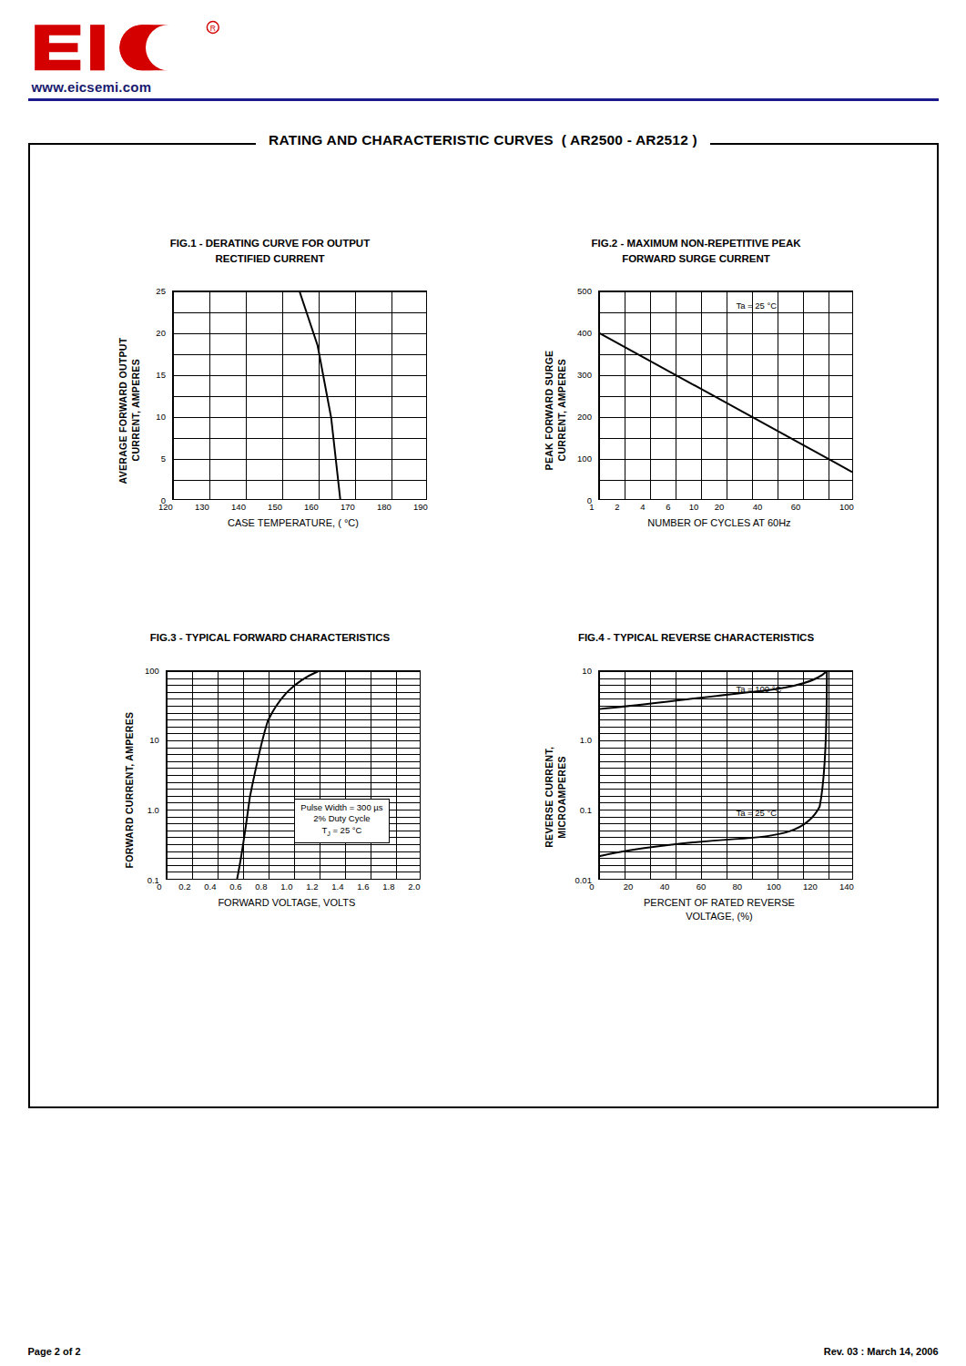R
www.eicsemi.com
RATING AND CHARACTERISTIC CURVES ( AR2500 - AR2512 )
FIG.1 - DERATING CURVE FOR OUTPUT
RECTIFIED CURRENT
AVERAGE FORWARD OUTPUT
CURRENT, AMPERES
25 20 15 10 5 0
120 130 140 150 160 170 180 190
CASE TEMPERATURE, ( °C)
FIG.2 - MAXIMUM NON-REPETITIVE PEAK
FORWARD SURGE CURRENT
PEAK FORWARD SURGE
CURRENT, AMPERES
500 400 300 200 100 0
Ta = 25 °C
1 2 4 6 10 20 40 60 100
NUMBER OF CYCLES AT 60Hz
FIG.3 - TYPICAL FORWARD CHARACTERISTICS
FORWARD CURRENT, AMPERES
100 10 1.0 0.1
Pulse Width = 300 µs
2% Duty Cycle
TJ = 25 °C
0 0.2 0.4 0.6 0.8 1.0 1.2 1.4 1.6 1.8 2.0
FORWARD VOLTAGE, VOLTS
FIG.4 - TYPICAL REVERSE CHARACTERISTICS
REVERSE CURRENT,
MICROAMPERES
10 1.0 0.1 0.01
Ta = 100 °C
Ta = 25 °C
0 20 40 60 80 100 120 140
PERCENT OF RATED REVERSE
VOLTAGE, (%)
Page 2 of 2
Rev. 03 : March 14, 2006